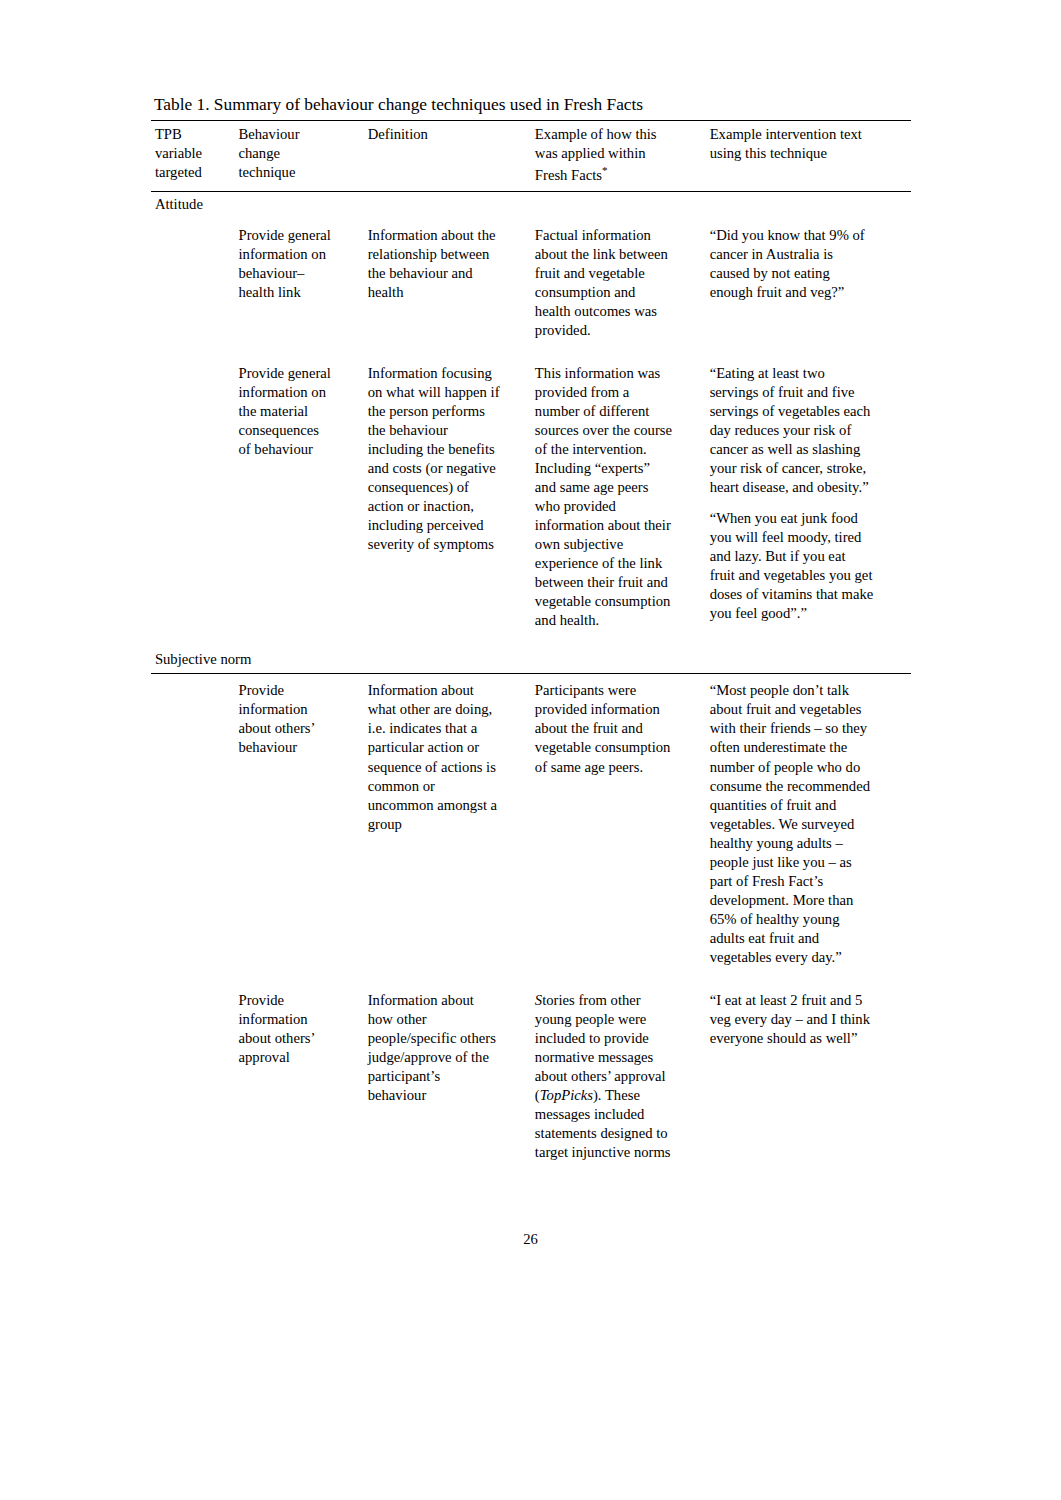Table 1. Summary of behaviour change techniques used in Fresh Facts
| TPB variable targeted | Behaviour change technique | Definition | Example of how this was applied within Fresh Facts * | Example intervention text using this technique |
| --- | --- | --- | --- | --- |
| Attitude |
| | Provide general information on behaviour– health link | Information about the relationship between the behaviour and health | Factual information about the link between fruit and vegetable consumption and health outcomes was provided. | “Did you know that 9% of cancer in Australia is caused by not eating enough fruit and veg?” |
| | Provide general information on the material consequences of behaviour | Information focusing on what will happen if the person performs the behaviour including the benefits and costs (or negative consequences) of action or inaction, including perceived severity of symptoms | This information was provided from a number of different sources over the course of the intervention. Including “experts” and same age peers who provided information about their own subjective experience of the link between their fruit and vegetable consumption and health. | “Eating at least two servings of fruit and five servings of vegetables each day reduces your risk of cancer as well as slashing your risk of cancer, stroke, heart disease, and obesity.” “When you eat junk food you will feel moody, tired and lazy. But if you eat fruit and vegetables you get doses of vitamins that make you feel good”.” |
| Subjective norm |
| | Provide information about others’ behaviour | Information about what other are doing, i.e. indicates that a particular action or sequence of actions is common or uncommon amongst a group | Participants were provided information about the fruit and vegetable consumption of same age peers. | “Most people don’t talk about fruit and vegetables with their friends – so they often underestimate the number of people who do consume the recommended quantities of fruit and vegetables. We surveyed healthy young adults – people just like you – as part of Fresh Fact’s development. More than 65% of healthy young adults eat fruit and vegetables every day.” |
| | Provide information about others’ approval | Information about how other people/specific others judge/approve of the participant’s behaviour | S tories from other young people were included to provide normative messages about others’ approval ( TopPicks ). These messages included statements designed to target injunctive norms | “I eat at least 2 fruit and 5 veg every day – and I think everyone should as well” |
26